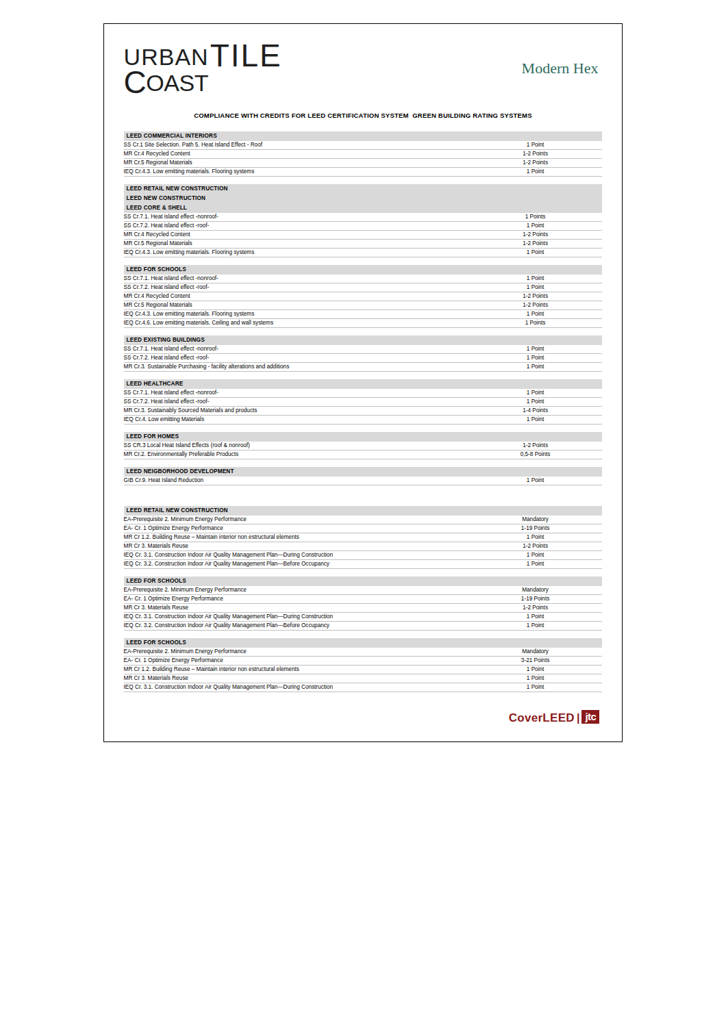URBAN TILE
COAST
Modern Hex
COMPLIANCE WITH CREDITS FOR LEED CERTIFICATION SYSTEM GREEN BUILDING RATING SYSTEMS
| LEED COMMERCIAL INTERIORS |
| SS Cr.1 Site Selection. Path 5. Heat Island Effect - Roof | 1 Point |
| MR Cr.4 Recycled Content | 1-2 Points |
| MR Cr.5 Regional Materials | 1-2 Points |
| IEQ Cr.4.3. Low emitting materials. Flooring systems | 1 Point |
| LEED RETAIL NEW CONSTRUCTION |
| LEED NEW CONSTRUCTION |
| LEED CORE & SHELL |
| SS Cr.7.1. Heat island effect -nonroof- | 1 Points |
| SS Cr.7.2. Heat island effect -roof- | 1 Point |
| MR Cr.4 Recycled Content | 1-2 Points |
| MR Cr.5 Regional Materials | 1-2 Points |
| IEQ Cr.4.3. Low emitting materials. Flooring systems | 1 Point |
| LEED FOR SCHOOLS |
| SS Cr.7.1. Heat island effect -nonroof- | 1 Point |
| SS Cr.7.2. Heat island effect -roof- | 1 Point |
| MR Cr.4 Recycled Content | 1-2 Points |
| MR Cr.5 Regional Materials | 1-2 Points |
| IEQ Cr.4.3. Low emitting materials. Flooring systems | 1 Point |
| IEQ Cr.4.6. Low emitting materials. Ceiling and wall systems | 1 Points |
| LEED EXISTING BUILDINGS |
| SS Cr.7.1. Heat island effect -nonroof- | 1 Point |
| SS Cr.7.2. Heat island effect -roof- | 1 Point |
| MR Cr.3. Sustainable Purchasing - facility alterations and additions | 1 Point |
| LEED HEALTHCARE |
| SS Cr.7.1. Heat island effect -nonroof- | 1 Point |
| SS Cr.7.2. Heat island effect -roof- | 1 Point |
| MR Cr.3. Sustainably Sourced Materials and products | 1-4 Points |
| IEQ Cr.4. Low emitting Materials | 1 Point |
| LEED FOR HOMES |
| SS CR.3 Local Heat Island Effects (roof & nonroof) | 1-2 Points |
| MR Cr.2. Environmentally Preferable Products | 0,5-8 Points |
| LEED NEIGBORHOOD DEVELOPMENT |
| GIB Cr.9. Heat Island Reduction | 1 Point |
| LEED RETAIL NEW CONSTRUCTION |
| EA-Prerequisite 2. Minimum Energy Performance | Mandatory |
| EA- Cr. 1 Optimize Energy Performance | 1-19 Points |
| MR Cr 1.2. Building Reuse – Maintain interior non estructural elements | 1 Point |
| MR Cr 3. Materials Reuse | 1-2 Points |
| IEQ Cr. 3.1. Construction Indoor Air Quality Management Plan—During Construction | 1 Point |
| IEQ Cr. 3.2. Construction Indoor Air Quality Management Plan—Before Occupancy | 1 Point |
| LEED FOR SCHOOLS |
| EA-Prerequisite 2. Minimum Energy Performance | Mandatory |
| EA- Cr. 1 Optimize Energy Performance | 1-19 Points |
| MR Cr 3. Materials Reuse | 1-2 Points |
| IEQ Cr. 3.1. Construction Indoor Air Quality Management Plan—During Construction | 1 Point |
| IEQ Cr. 3.2. Construction Indoor Air Quality Management Plan—Before Occupancy | 1 Point |
| LEED FOR SCHOOLS |
| EA-Prerequisite 2. Minimum Energy Performance | Mandatory |
| EA- Cr. 1 Optimize Energy Performance | 3-21 Points |
| MR Cr 1.2. Building Reuse – Maintain interior non estructural elements | 1 Point |
| MR Cr 3. Materials Reuse | 1 Point |
| IEQ Cr. 3.1. Construction Indoor Air Quality Management Plan—During Construction | 1 Point |
CoverLEED|jtc